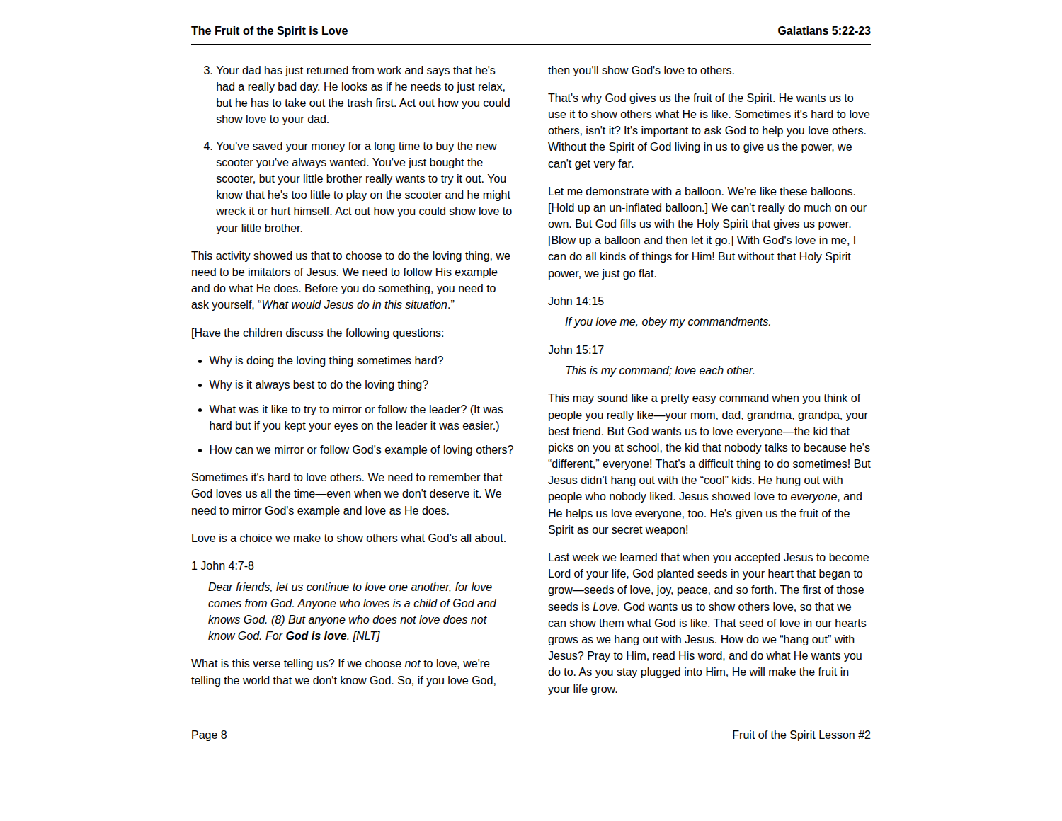The Fruit of the Spirit is Love Galatians 5:22-23
Your dad has just returned from work and says that he's had a really bad day. He looks as if he needs to just relax, but he has to take out the trash first. Act out how you could show love to your dad.
You've saved your money for a long time to buy the new scooter you've always wanted. You've just bought the scooter, but your little brother really wants to try it out. You know that he's too little to play on the scooter and he might wreck it or hurt himself. Act out how you could show love to your little brother.
This activity showed us that to choose to do the loving thing, we need to be imitators of Jesus. We need to follow His example and do what He does. Before you do something, you need to ask yourself, “What would Jesus do in this situation.”
[Have the children discuss the following questions:
Why is doing the loving thing sometimes hard?
Why is it always best to do the loving thing?
What was it like to try to mirror or follow the leader? (It was hard but if you kept your eyes on the leader it was easier.)
How can we mirror or follow God's example of loving others?
Sometimes it's hard to love others. We need to remember that God loves us all the time—even when we don't deserve it. We need to mirror God's example and love as He does.
Love is a choice we make to show others what God's all about.
1 John 4:7-8
Dear friends, let us continue to love one another, for love comes from God. Anyone who loves is a child of God and knows God. (8) But anyone who does not love does not know God. For God is love. [NLT]
What is this verse telling us? If we choose not to love, we're telling the world that we don't know God. So, if you love God, then you'll show God's love to others.
That's why God gives us the fruit of the Spirit. He wants us to use it to show others what He is like. Sometimes it's hard to love others, isn't it? It's important to ask God to help you love others. Without the Spirit of God living in us to give us the power, we can't get very far.
Let me demonstrate with a balloon. We're like these balloons. [Hold up an un-inflated balloon.] We can't really do much on our own. But God fills us with the Holy Spirit that gives us power. [Blow up a balloon and then let it go.] With God's love in me, I can do all kinds of things for Him! But without that Holy Spirit power, we just go flat.
John 14:15
If you love me, obey my commandments.
John 15:17
This is my command; love each other.
This may sound like a pretty easy command when you think of people you really like—your mom, dad, grandma, grandpa, your best friend. But God wants us to love everyone—the kid that picks on you at school, the kid that nobody talks to because he's “different,” everyone! That's a difficult thing to do sometimes! But Jesus didn't hang out with the “cool” kids. He hung out with people who nobody liked. Jesus showed love to everyone, and He helps us love everyone, too. He's given us the fruit of the Spirit as our secret weapon!
Last week we learned that when you accepted Jesus to become Lord of your life, God planted seeds in your heart that began to grow—seeds of love, joy, peace, and so forth. The first of those seeds is Love. God wants us to show others love, so that we can show them what God is like. That seed of love in our hearts grows as we hang out with Jesus. How do we “hang out” with Jesus? Pray to Him, read His word, and do what He wants you do to. As you stay plugged into Him, He will make the fruit in your life grow.
Page 8 Fruit of the Spirit Lesson #2